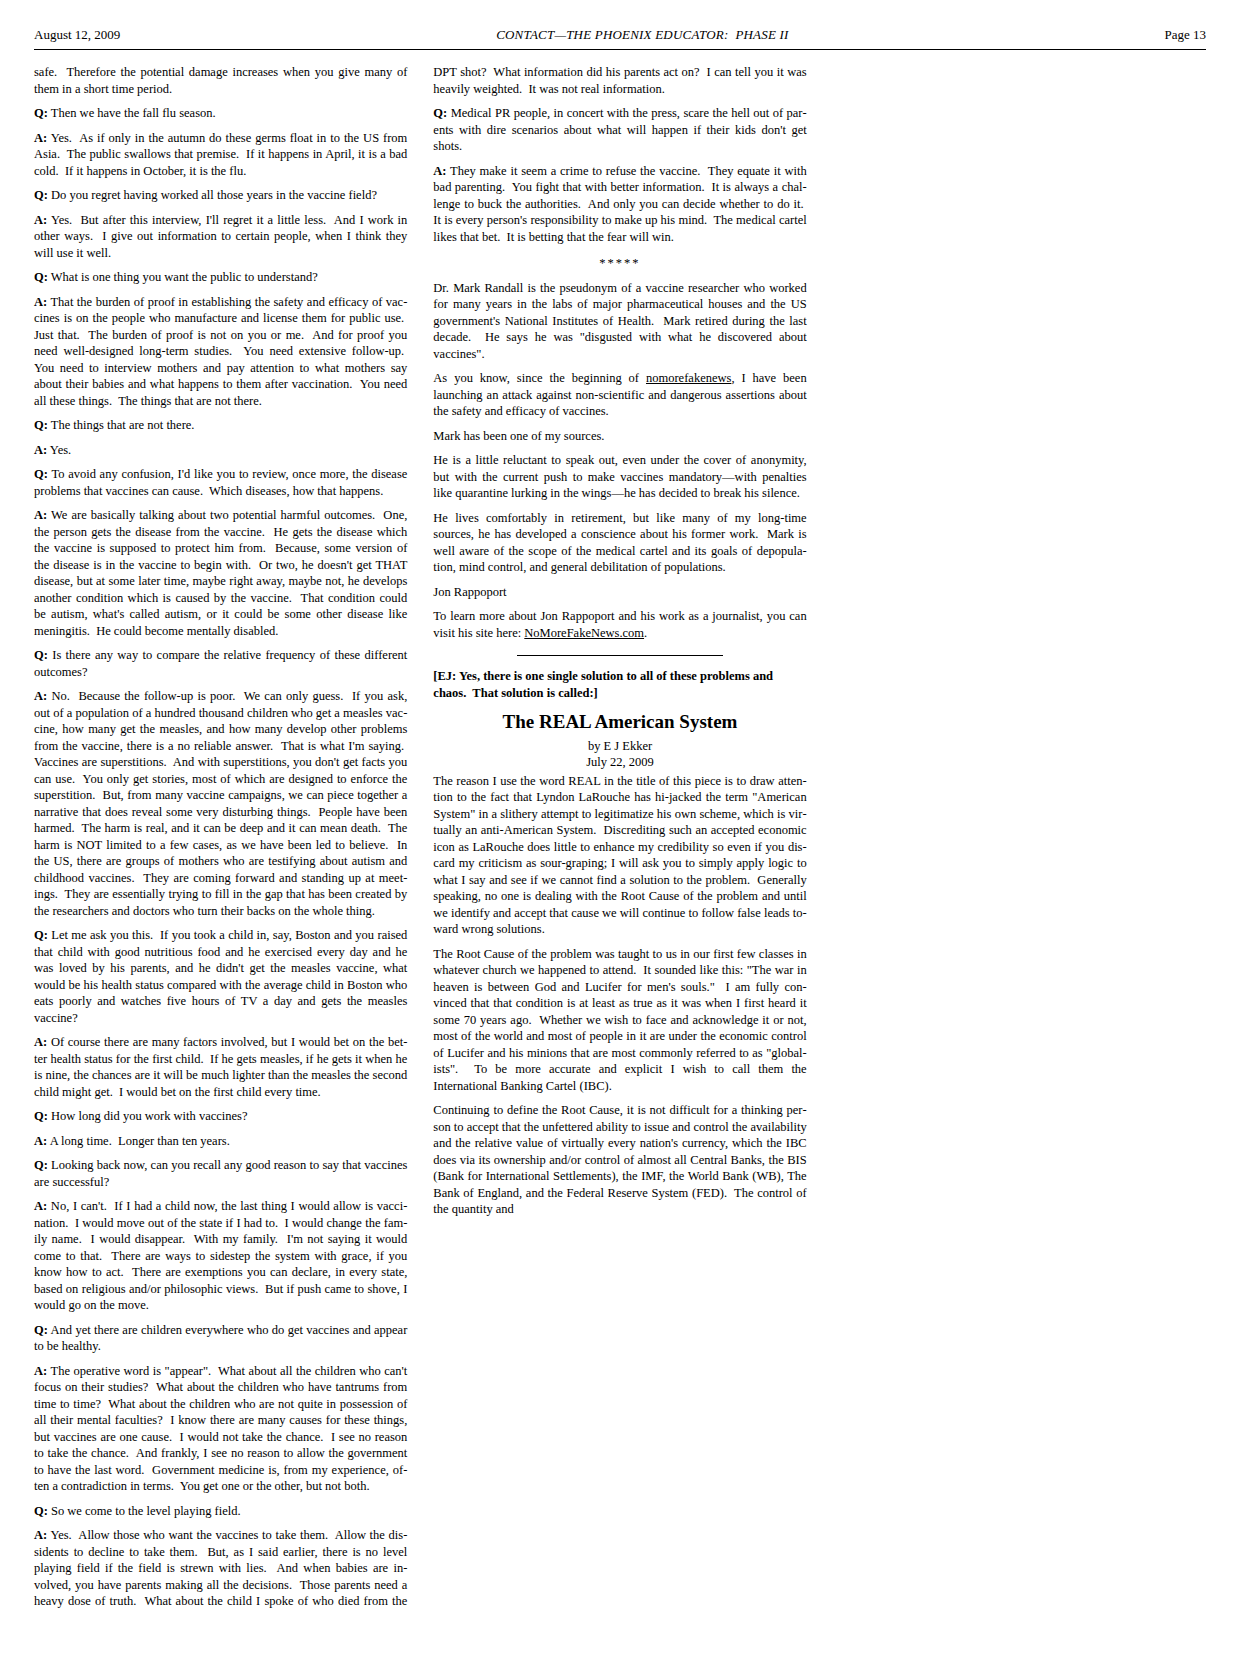August 12, 2009
CONTACT—THE PHOENIX EDUCATOR: PHASE II
Page 13
safe. Therefore the potential damage increases when you give many of them in a short time period.
Q: Then we have the fall flu season.
A: Yes. As if only in the autumn do these germs float in to the US from Asia. The public swallows that premise. If it happens in April, it is a bad cold. If it happens in October, it is the flu.
Q: Do you regret having worked all those years in the vaccine field?
A: Yes. But after this interview, I'll regret it a little less. And I work in other ways. I give out information to certain people, when I think they will use it well.
Q: What is one thing you want the public to understand?
A: That the burden of proof in establishing the safety and efficacy of vaccines is on the people who manufacture and license them for public use. Just that. The burden of proof is not on you or me. And for proof you need well-designed long-term studies. You need extensive follow-up. You need to interview mothers and pay attention to what mothers say about their babies and what happens to them after vaccination. You need all these things. The things that are not there.
Q: The things that are not there.
A: Yes.
Q: To avoid any confusion, I'd like you to review, once more, the disease problems that vaccines can cause. Which diseases, how that happens.
A: We are basically talking about two potential harmful outcomes. One, the person gets the disease from the vaccine. He gets the disease which the vaccine is supposed to protect him from. Because, some version of the disease is in the vaccine to begin with. Or two, he doesn't get THAT disease, but at some later time, maybe right away, maybe not, he develops another condition which is caused by the vaccine. That condition could be autism, what's called autism, or it could be some other disease like meningitis. He could become mentally disabled.
Q: Is there any way to compare the relative frequency of these different outcomes?
A: No. Because the follow-up is poor. We can only guess. If you ask, out of a population of a hundred thousand children who get a measles vaccine, how many get the measles, and how many develop other problems from the vaccine, there is a no reliable answer. That is what I'm saying. Vaccines are superstitions. And with superstitions, you don't get facts you can use. You only get stories, most of which are designed to enforce the superstition. But, from many vaccine campaigns, we can piece together a narrative that does reveal some very disturbing things. People have been harmed. The harm is real, and it can be deep and it can mean death. The harm is NOT limited to a few cases, as we have been led to believe. In the US, there are groups of mothers who are testifying about autism and childhood vaccines. They are coming forward and standing up at meetings. They are essentially trying to fill in the gap that has been created by the researchers and doctors who turn their backs on the whole thing.
Q: Let me ask you this. If you took a child in, say, Boston and you raised that child with good nutritious food and he exercised every day and he was loved by his parents, and he didn't get the measles vaccine, what would be his health status compared with the average child in Boston who eats poorly and watches five hours of TV a day and gets the measles vaccine?
A: Of course there are many factors involved, but I would bet on the better health status for the first child. If he gets measles, if he gets it when he is nine, the chances are it will be much lighter than the measles the second child might get. I would bet on the first child every time.
Q: How long did you work with vaccines?
A: A long time. Longer than ten years.
Q: Looking back now, can you recall any good reason to say that vaccines are successful?
A: No, I can't. If I had a child now, the last thing I would allow is vaccination. I would move out of the state if I had to. I would change the family name. I would disappear. With my family. I'm not saying it would come to that. There are ways to sidestep the system with grace, if you know how to act. There are exemptions you can declare, in every state, based on religious and/or philosophic views. But if push came to shove, I would go on the move.
Q: And yet there are children everywhere who do get vaccines and appear to be healthy.
A: The operative word is "appear". What about all the children who can't focus on their studies? What about the children who have tantrums from time to time? What about the children who are not quite in possession of all their mental faculties? I know there are many causes for these things, but vaccines are one cause. I would not take the chance. I see no reason to take the chance. And frankly, I see no reason to allow the government to have the last word. Government medicine is, from my experience, often a contradiction in terms. You get one or the other, but not both.
Q: So we come to the level playing field.
A: Yes. Allow those who want the vaccines to take them. Allow the dissidents to decline to take them. But, as I said earlier, there is no level playing field if the field is strewn with lies. And when babies are involved, you have parents making all the decisions. Those parents need a heavy dose of truth. What about the child I spoke of who died from the DPT shot? What information did his parents act on? I can tell you it was heavily weighted. It was not real information.
Q: Medical PR people, in concert with the press, scare the hell out of parents with dire scenarios about what will happen if their kids don't get shots.
A: They make it seem a crime to refuse the vaccine. They equate it with bad parenting. You fight that with better information. It is always a challenge to buck the authorities. And only you can decide whether to do it. It is every person's responsibility to make up his mind. The medical cartel likes that bet. It is betting that the fear will win.
*****
Dr. Mark Randall is the pseudonym of a vaccine researcher who worked for many years in the labs of major pharmaceutical houses and the US government's National Institutes of Health. Mark retired during the last decade. He says he was "disgusted with what he discovered about vaccines".
As you know, since the beginning of nomorefakenews, I have been launching an attack against non-scientific and dangerous assertions about the safety and efficacy of vaccines.
Mark has been one of my sources.
He is a little reluctant to speak out, even under the cover of anonymity, but with the current push to make vaccines mandatory—with penalties like quarantine lurking in the wings—he has decided to break his silence.
He lives comfortably in retirement, but like many of my long-time sources, he has developed a conscience about his former work. Mark is well aware of the scope of the medical cartel and its goals of depopulation, mind control, and general debilitation of populations.
Jon Rappoport
To learn more about Jon Rappoport and his work as a journalist, you can visit his site here: NoMoreFakeNews.com.
[EJ: Yes, there is one single solution to all of these problems and chaos. That solution is called:]
The REAL American System
by E J Ekker July 22, 2009
The reason I use the word REAL in the title of this piece is to draw attention to the fact that Lyndon LaRouche has hi-jacked the term "American System" in a slithery attempt to legitimatize his own scheme, which is virtually an anti-American System. Discrediting such an accepted economic icon as LaRouche does little to enhance my credibility so even if you discard my criticism as sour-graping; I will ask you to simply apply logic to what I say and see if we cannot find a solution to the problem. Generally speaking, no one is dealing with the Root Cause of the problem and until we identify and accept that cause we will continue to follow false leads toward wrong solutions.
The Root Cause of the problem was taught to us in our first few classes in whatever church we happened to attend. It sounded like this: "The war in heaven is between God and Lucifer for men's souls." I am fully convinced that that condition is at least as true as it was when I first heard it some 70 years ago. Whether we wish to face and acknowledge it or not, most of the world and most of people in it are under the economic control of Lucifer and his minions that are most commonly referred to as "globalists". To be more accurate and explicit I wish to call them the International Banking Cartel (IBC).
Continuing to define the Root Cause, it is not difficult for a thinking person to accept that the unfettered ability to issue and control the availability and the relative value of virtually every nation's currency, which the IBC does via its ownership and/or control of almost all Central Banks, the BIS (Bank for International Settlements), the IMF, the World Bank (WB), The Bank of England, and the Federal Reserve System (FED). The control of the quantity and